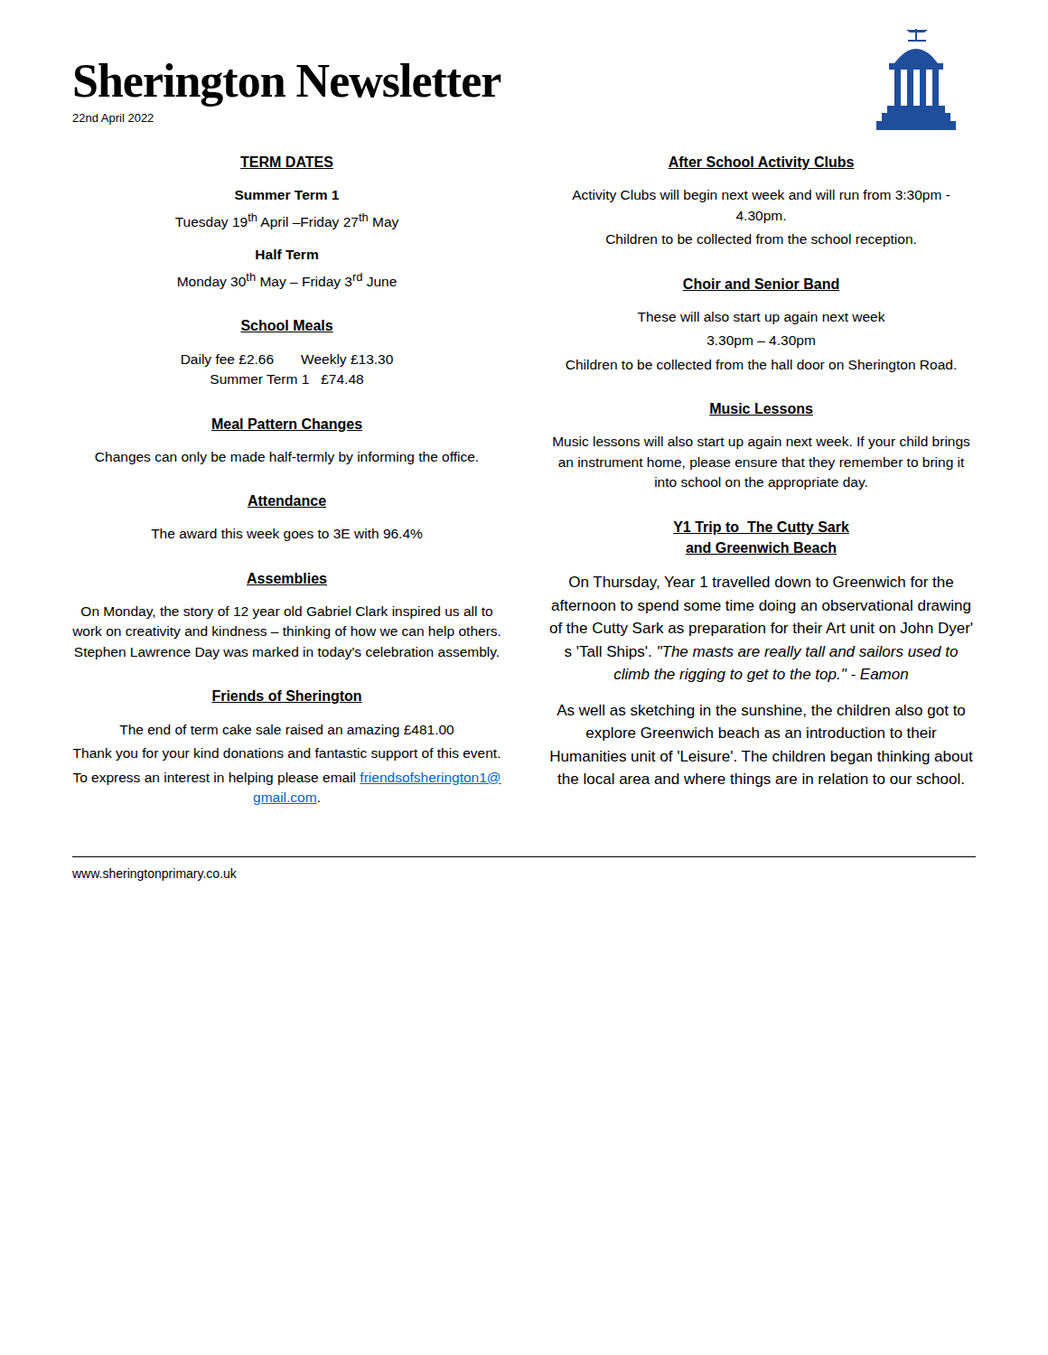Sherington Newsletter
22nd April 2022
TERM DATES
Summer Term 1
Tuesday 19th April –Friday 27th May
Half Term
Monday 30th May – Friday 3rd June
School Meals
Daily fee £2.66 Weekly £13.30
Summer Term 1 £74.48
Meal Pattern Changes
Changes can only be made half-termly by informing the office.
Attendance
The award this week goes to 3E with 96.4%
Assemblies
On Monday, the story of 12 year old Gabriel Clark inspired us all to work on creativity and kindness – thinking of how we can help others. Stephen Lawrence Day was marked in today's celebration assembly.
Friends of Sherington
The end of term cake sale raised an amazing £481.00
Thank you for your kind donations and fantastic support of this event.
To express an interest in helping please email friendsofsherington1@gmail.com.
After School Activity Clubs
Activity Clubs will begin next week and will run from 3:30pm - 4.30pm.
Children to be collected from the school reception.
Choir and Senior Band
These will also start up again next week
3.30pm – 4.30pm
Children to be collected from the hall door on Sherington Road.
Music Lessons
Music lessons will also start up again next week. If your child brings an instrument home, please ensure that they remember to bring it into school on the appropriate day.
Y1 Trip to The Cutty Sark
and Greenwich Beach
On Thursday, Year 1 travelled down to Greenwich for the afternoon to spend some time doing an observational drawing of the Cutty Sark as preparation for their Art unit on John Dyer' s 'Tall Ships'. "The masts are really tall and sailors used to climb the rigging to get to the top." - Eamon
As well as sketching in the sunshine, the children also got to explore Greenwich beach as an introduction to their Humanities unit of 'Leisure'. The children began thinking about the local area and where things are in relation to our school.
www.sheringtonprimary.co.uk